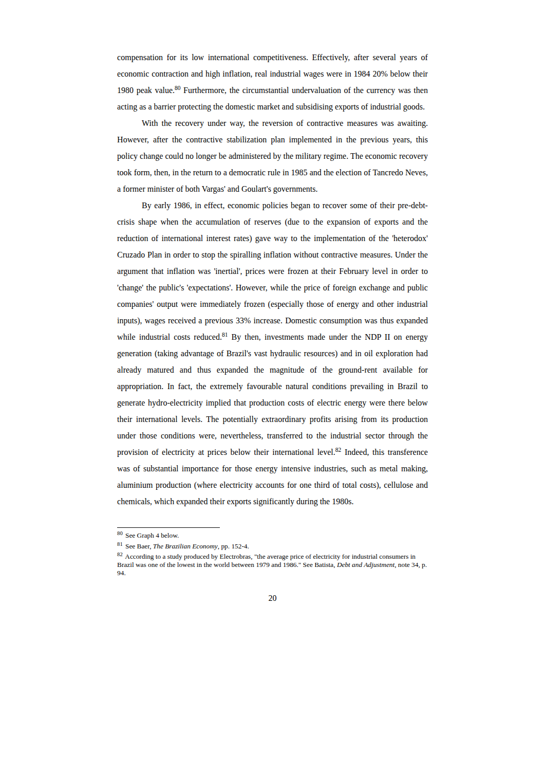compensation for its low international competitiveness. Effectively, after several years of economic contraction and high inflation, real industrial wages were in 1984 20% below their 1980 peak value.80 Furthermore, the circumstantial undervaluation of the currency was then acting as a barrier protecting the domestic market and subsidising exports of industrial goods.
With the recovery under way, the reversion of contractive measures was awaiting. However, after the contractive stabilization plan implemented in the previous years, this policy change could no longer be administered by the military regime. The economic recovery took form, then, in the return to a democratic rule in 1985 and the election of Tancredo Neves, a former minister of both Vargas' and Goulart's governments.
By early 1986, in effect, economic policies began to recover some of their pre-debt-crisis shape when the accumulation of reserves (due to the expansion of exports and the reduction of international interest rates) gave way to the implementation of the 'heterodox' Cruzado Plan in order to stop the spiralling inflation without contractive measures. Under the argument that inflation was 'inertial', prices were frozen at their February level in order to 'change' the public's 'expectations'. However, while the price of foreign exchange and public companies' output were immediately frozen (especially those of energy and other industrial inputs), wages received a previous 33% increase. Domestic consumption was thus expanded while industrial costs reduced.81 By then, investments made under the NDP II on energy generation (taking advantage of Brazil's vast hydraulic resources) and in oil exploration had already matured and thus expanded the magnitude of the ground-rent available for appropriation. In fact, the extremely favourable natural conditions prevailing in Brazil to generate hydro-electricity implied that production costs of electric energy were there below their international levels. The potentially extraordinary profits arising from its production under those conditions were, nevertheless, transferred to the industrial sector through the provision of electricity at prices below their international level.82 Indeed, this transference was of substantial importance for those energy intensive industries, such as metal making, aluminium production (where electricity accounts for one third of total costs), cellulose and chemicals, which expanded their exports significantly during the 1980s.
80 See Graph 4 below.
81 See Baer, The Brazilian Economy, pp. 152-4.
82 According to a study produced by Electrobras, "the average price of electricity for industrial consumers in Brazil was one of the lowest in the world between 1979 and 1986." See Batista, Debt and Adjustment, note 34, p. 94.
20